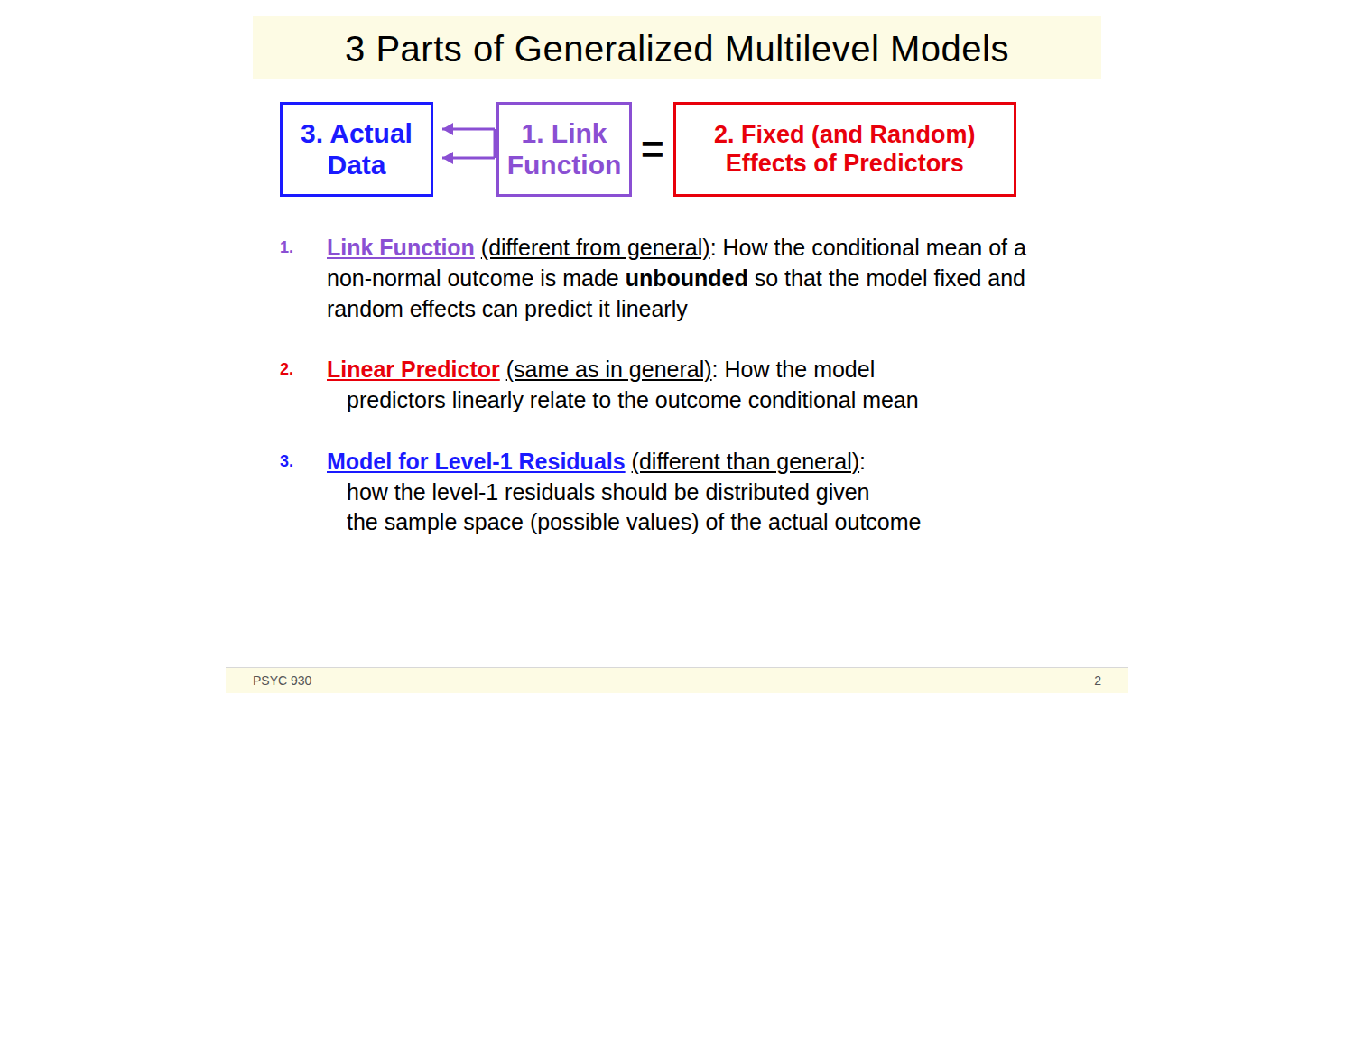3 Parts of Generalized Multilevel Models
3. Actual
Data
1. Link
Function
=
2. Fixed (and Random)
Effects of Predictors
Link Function (different from general): How the conditional mean of a non-normal outcome is made unbounded so that the model fixed and random effects can predict it linearly
Linear Predictor (same as in general): How the model predictors linearly relate to the outcome conditional mean
Model for Level-1 Residuals (different than general): how the level-1 residuals should be distributed given the sample space (possible values) of the actual outcome
PSYC 930 2